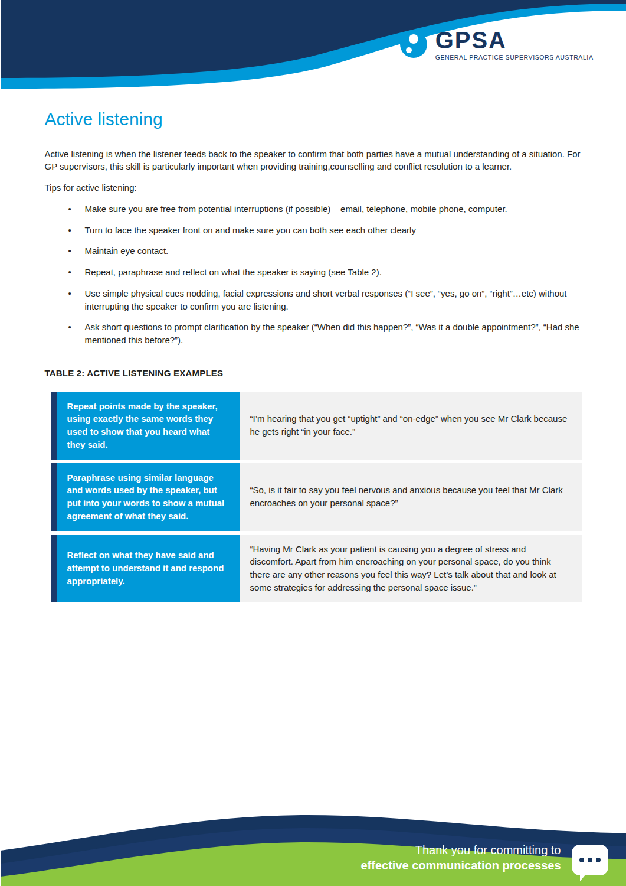GPSA GENERAL PRACTICE SUPERVISORS AUSTRALIA
Active listening
Active listening is when the listener feeds back to the speaker to confirm that both parties have a mutual understanding of a situation. For GP supervisors, this skill is particularly important when providing training,counselling and conflict resolution to a learner.
Tips for active listening:
Make sure you are free from potential interruptions (if possible) – email, telephone, mobile phone, computer.
Turn to face the speaker front on and make sure you can both see each other clearly
Maintain eye contact.
Repeat, paraphrase and reflect on what the speaker is saying (see Table 2).
Use simple physical cues nodding, facial expressions and short verbal responses (“I see”, “yes, go on”, “right”…etc) without interrupting the speaker to confirm you are listening.
Ask short questions to prompt clarification by the speaker (“When did this happen?”, “Was it a double appointment?”, “Had she mentioned this before?”).
TABLE 2: ACTIVE LISTENING EXAMPLES
| Repeat points made by the speaker, using exactly the same words they used to show that you heard what they said. | “I’m hearing that you get “uptight” and “on-edge” when you see Mr Clark because he gets right “in your face.” |
| Paraphrase using similar language and words used by the speaker, but put into your words to show a mutual agreement of what they said. | “So, is it fair to say you feel nervous and anxious because you feel that Mr Clark encroaches on your personal space?” |
| Reflect on what they have said and attempt to understand it and respond appropriately. | “Having Mr Clark as your patient is causing you a degree of stress and discomfort. Apart from him encroaching on your personal space, do you think there are any other reasons you feel this way? Let’s talk about that and look at some strategies for addressing the personal space issue.” |
Thank you for committing to
effective communication processes